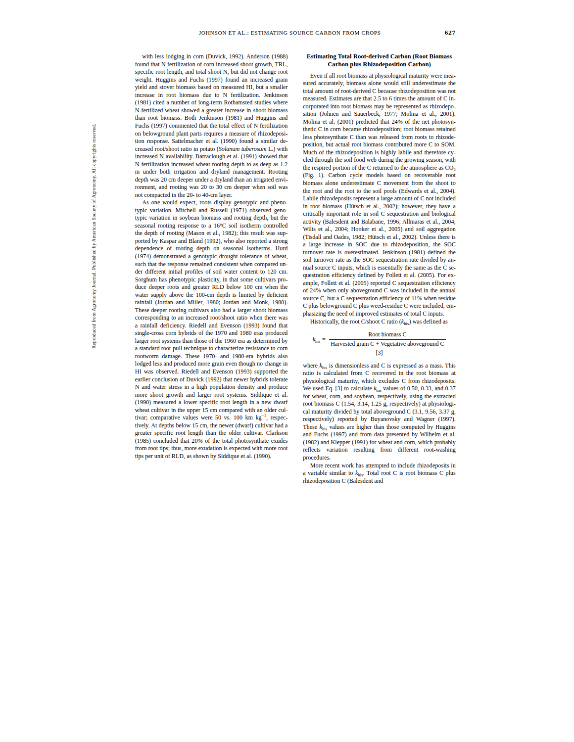Reproduced from Agronomy Journal. Published by American Society of Agronomy. All copyrights reserved.
Johnson et al.: Estimating Source Carbon from Crops
627
with less lodging in corn (Duvick, 1992). Anderson (1988) found that N fertilization of corn increased shoot growth, TRL, specific root length, and total shoot N, but did not change root weight. Huggins and Fuchs (1997) found an increased grain yield and stover biomass based on measured HI, but a smaller increase in root biomass due to N fertilization. Jenkinson (1981) cited a number of long-term Rothamsted studies where N-fertilized wheat showed a greater increase in shoot biomass than root biomass. Both Jenkinson (1981) and Huggins and Fuchs (1997) commented that the total effect of N fertilization on belowground plant parts requires a measure of rhizodeposition response. Sattelmacher et al. (1990) found a similar decreased root/shoot ratio in potato (Solanum tuberosum L.) with increased N availability. Barraclough et al. (1991) showed that N fertilization increased wheat rooting depth to as deep as 1.2 m under both irrigation and dryland management. Rooting depth was 20 cm deeper under a dryland than an irrigated environment, and rooting was 20 to 30 cm deeper when soil was not compacted in the 20- to 40-cm layer.
As one would expect, roots display genotypic and phenotypic variation. Mitchell and Russell (1971) observed genotypic variation in soybean biomass and rooting depth, but the seasonal rooting response to a 16°C soil isotherm controlled the depth of rooting (Mason et al., 1982); this result was supported by Kaspar and Bland (1992), who also reported a strong dependence of rooting depth on seasonal isotherms. Hurd (1974) demonstrated a genotypic drought tolerance of wheat, such that the response remained consistent when compared under different initial profiles of soil water content to 120 cm. Sorghum has phenotypic plasticity, in that some cultivars produce deeper roots and greater RLD below 100 cm when the water supply above the 100-cm depth is limited by deficient rainfall (Jordan and Miller, 1980; Jordan and Monk, 1980). These deeper rooting cultivars also had a larger shoot biomass corresponding to an increased root/shoot ratio when there was a rainfall deficiency. Riedell and Evenson (1993) found that single-cross corn hybrids of the 1970 and 1980 eras produced larger root systems than those of the 1960 era as determined by a standard root-pull technique to characterize resistance to corn rootworm damage. These 1970- and 1980-era hybrids also lodged less and produced more grain even though no change in HI was observed. Riedell and Evenson (1993) supported the earlier conclusion of Duvick (1992) that newer hybrids tolerate N and water stress in a high population density and produce more shoot growth and larger root systems. Siddique et al. (1990) measured a lower specific root length in a new dwarf wheat cultivar in the upper 15 cm compared with an older cultivar; comparative values were 50 vs. 100 km kg−1, respectively. At depths below 15 cm, the newer (dwarf) cultivar had a greater specific root length than the older cultivar. Clarkson (1985) concluded that 20% of the total photosynthate exudes from root tips; thus, more exudation is expected with more root tips per unit of RLD, as shown by Siddique et al. (1990).
Estimating Total Root-derived Carbon (Root Biomass Carbon plus Rhizodeposition Carbon)
Even if all root biomass at physiological maturity were measured accurately, biomass alone would still underestimate the total amount of root-derived C because rhizodeposition was not measured. Estimates are that 2.5 to 6 times the amount of C incorporated into root biomass may be represented as rhizodeposition (Johnen and Sauerbeck, 1977; Molina et al., 2001). Molina et al. (2001) predicted that 24% of the net photosynthetic C in corn became rhizodeposition; root biomass retained less photosynthate C than was released from roots to rhizodeposition, but actual root biomass contributed more C to SOM. Much of the rhizodeposition is highly labile and therefore cycled through the soil food web during the growing season, with the respired portion of the C returned to the atmosphere as CO2 (Fig. 1). Carbon cycle models based on recoverable root biomass alone underestimate C movement from the shoot to the root and the root to the soil pools (Edwards et al., 2004). Labile rhizodeposits represent a large amount of C not included in root biomass (Hütsch et al., 2002); however, they have a critically important role in soil C sequestration and biological activity (Balesdent and Balabane, 1996; Allmaras et al., 2004; Wilts et al., 2004; Hooker et al., 2005) and soil aggregation (Tisdall and Oades, 1982; Hütsch et al., 2002). Unless there is a large increase in SOC due to rhizodeposition, the SOC turnover rate is overestimated. Jenkinson (1981) defined the soil turnover rate as the SOC sequestration rate divided by annual source C inputs, which is essentially the same as the C sequestration efficiency defined by Follett et al. (2005). For example, Follett et al. (2005) reported C sequestration efficiency of 24% when only aboveground C was included in the annual source C, but a C sequestration efficiency of 11% when residue C plus belowground C plus weed-residue C were included, emphasizing the need of improved estimates of total C inputs.
Historically, the root C/shoot C ratio (khis) was defined as
khis = Root biomass C Harvested grain C + Vegetative aboveground C
[3]
where khis is dimensionless and C is expressed as a mass. This ratio is calculated from C recovered in the root biomass at physiological maturity, which excludes C from rhizodeposits. We used Eq. [3] to calculate khis values of 0.50, 0.33, and 0.37 for wheat, corn, and soybean, respectively, using the extracted root biomass C (1.54, 3.14, 1.25 g, respectively) at physiological maturity divided by total aboveground C (3.1, 9.56, 3.37 g, respectively) reported by Buyanovsky and Wagner (1997). These khis values are higher than those computed by Huggins and Fuchs (1997) and from data presented by Wilhelm et al. (1982) and Klepper (1991) for wheat and corn, which probably reflects variation resulting from different root-washing procedures.
More recent work has attempted to include rhizodeposits in a variable similar to khis. Total root C is root biomass C plus rhizodeposition C (Balesdent and